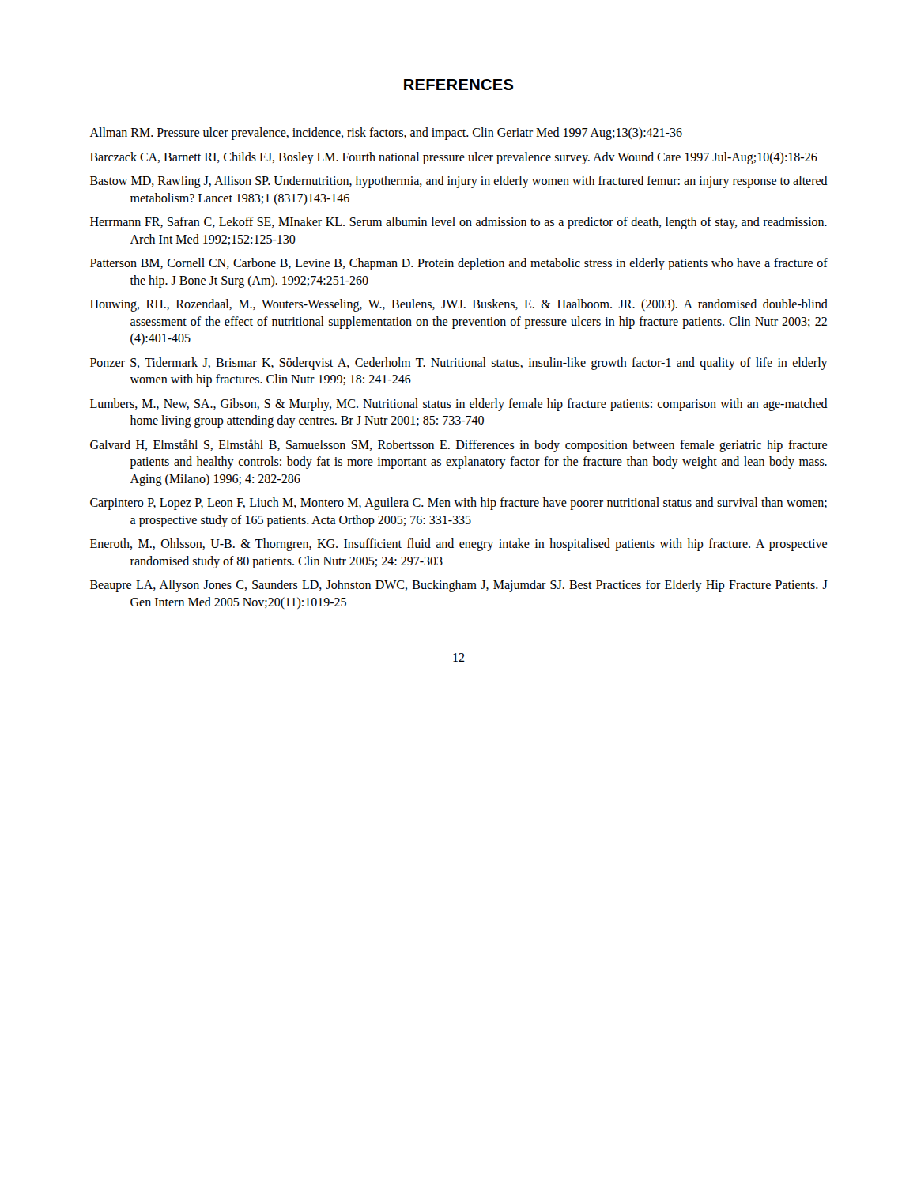REFERENCES
Allman RM. Pressure ulcer prevalence, incidence, risk factors, and impact. Clin Geriatr Med 1997 Aug;13(3):421-36
Barczack CA, Barnett RI, Childs EJ, Bosley LM. Fourth national pressure ulcer prevalence survey. Adv Wound Care 1997 Jul-Aug;10(4):18-26
Bastow MD, Rawling J, Allison SP. Undernutrition, hypothermia, and injury in elderly women with fractured femur: an injury response to altered metabolism? Lancet 1983;1 (8317)143-146
Herrmann FR, Safran C, Lekoff SE, MInaker KL. Serum albumin level on admission to as a predictor of death, length of stay, and readmission. Arch Int Med 1992;152:125-130
Patterson BM, Cornell CN, Carbone B, Levine B, Chapman D. Protein depletion and metabolic stress in elderly patients who have a fracture of the hip. J Bone Jt Surg (Am). 1992;74:251-260
Houwing, RH., Rozendaal, M., Wouters-Wesseling, W., Beulens, JWJ. Buskens, E. & Haalboom. JR. (2003). A randomised double-blind assessment of the effect of nutritional supplementation on the prevention of pressure ulcers in hip fracture patients. Clin Nutr 2003; 22 (4):401-405
Ponzer S, Tidermark J, Brismar K, Söderqvist A, Cederholm T. Nutritional status, insulin-like growth factor-1 and quality of life in elderly women with hip fractures. Clin Nutr 1999; 18: 241-246
Lumbers, M., New, SA., Gibson, S & Murphy, MC. Nutritional status in elderly female hip fracture patients: comparison with an age-matched home living group attending day centres. Br J Nutr 2001; 85: 733-740
Galvard H, Elmståhl S, Elmståhl B, Samuelsson SM, Robertsson E. Differences in body composition between female geriatric hip fracture patients and healthy controls: body fat is more important as explanatory factor for the fracture than body weight and lean body mass. Aging (Milano) 1996; 4: 282-286
Carpintero P, Lopez P, Leon F, Liuch M, Montero M, Aguilera C. Men with hip fracture have poorer nutritional status and survival than women; a prospective study of 165 patients. Acta Orthop 2005; 76: 331-335
Eneroth, M., Ohlsson, U-B. & Thorngren, KG. Insufficient fluid and enegry intake in hospitalised patients with hip fracture. A prospective randomised study of 80 patients. Clin Nutr 2005; 24: 297-303
Beaupre LA, Allyson Jones C, Saunders LD, Johnston DWC, Buckingham J, Majumdar SJ. Best Practices for Elderly Hip Fracture Patients. J Gen Intern Med 2005 Nov;20(11):1019-25
12